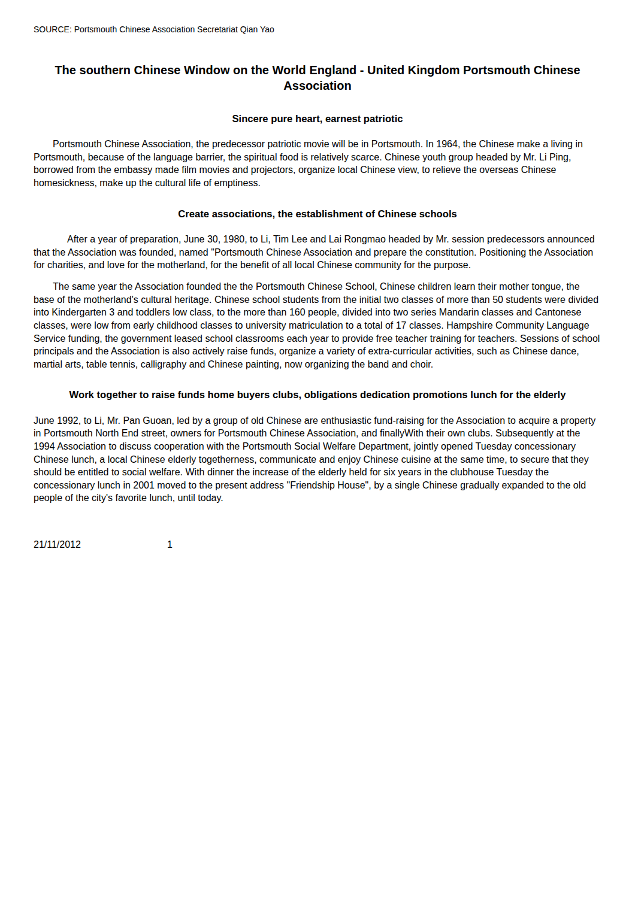SOURCE: Portsmouth Chinese Association Secretariat Qian Yao
The southern Chinese Window on the World England - United Kingdom Portsmouth Chinese Association
Sincere pure heart, earnest patriotic
Portsmouth Chinese Association, the predecessor patriotic movie will be in Portsmouth. In 1964, the Chinese make a living in Portsmouth, because of the language barrier, the spiritual food is relatively scarce. Chinese youth group headed by Mr. Li Ping, borrowed from the embassy made film movies and projectors, organize local Chinese view, to relieve the overseas Chinese homesickness, make up the cultural life of emptiness.
Create associations, the establishment of Chinese schools
After a year of preparation, June 30, 1980, to Li, Tim Lee and Lai Rongmao headed by Mr. session predecessors announced that the Association was founded, named "Portsmouth Chinese Association and prepare the constitution. Positioning the Association for charities, and love for the motherland, for the benefit of all local Chinese community for the purpose.
The same year the Association founded the the Portsmouth Chinese School, Chinese children learn their mother tongue, the base of the motherland's cultural heritage. Chinese school students from the initial two classes of more than 50 students were divided into Kindergarten 3 and toddlers low class, to the more than 160 people, divided into two series Mandarin classes and Cantonese classes, were low from early childhood classes to university matriculation to a total of 17 classes. Hampshire Community Language Service funding, the government leased school classrooms each year to provide free teacher training for teachers. Sessions of school principals and the Association is also actively raise funds, organize a variety of extra-curricular activities, such as Chinese dance, martial arts, table tennis, calligraphy and Chinese painting, now organizing the band and choir.
Work together to raise funds home buyers clubs, obligations dedication promotions lunch for the elderly
June 1992, to Li, Mr. Pan Guoan, led by a group of old Chinese are enthusiastic fund-raising for the Association to acquire a property in Portsmouth North End street, owners for Portsmouth Chinese Association, and finallyWith their own clubs. Subsequently at the 1994 Association to discuss cooperation with the Portsmouth Social Welfare Department, jointly opened Tuesday concessionary Chinese lunch, a local Chinese elderly togetherness, communicate and enjoy Chinese cuisine at the same time, to secure that they should be entitled to social welfare. With dinner the increase of the elderly held for six years in the clubhouse Tuesday the concessionary lunch in 2001 moved to the present address "Friendship House", by a single Chinese gradually expanded to the old people of the city's favorite lunch, until today.
21/11/20121